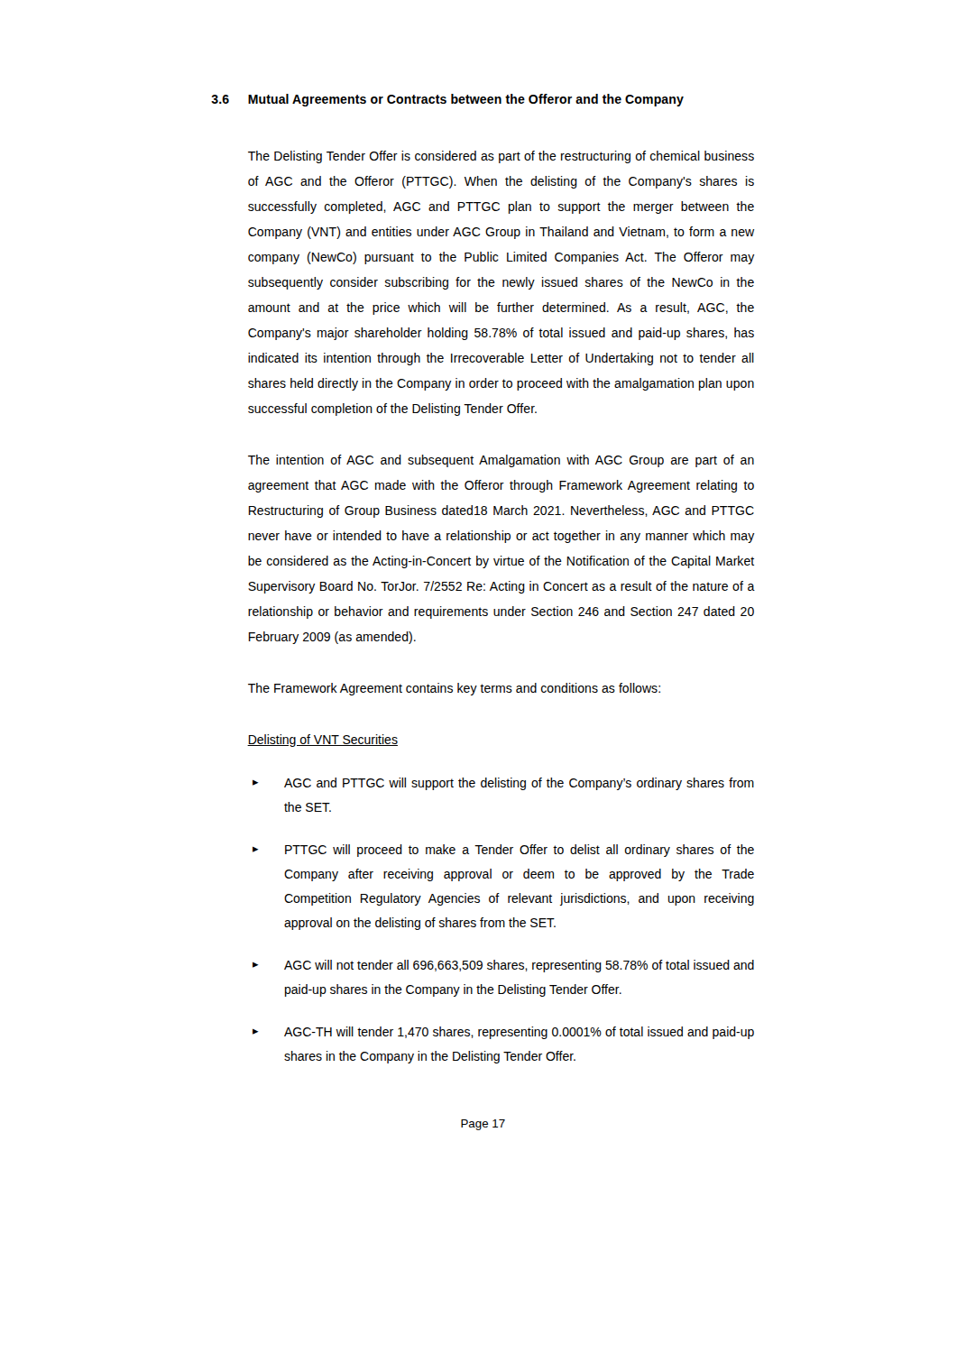3.6 Mutual Agreements or Contracts between the Offeror and the Company
The Delisting Tender Offer is considered as part of the restructuring of chemical business of AGC and the Offeror (PTTGC). When the delisting of the Company's shares is successfully completed, AGC and PTTGC plan to support the merger between the Company (VNT) and entities under AGC Group in Thailand and Vietnam, to form a new company (NewCo) pursuant to the Public Limited Companies Act. The Offeror may subsequently consider subscribing for the newly issued shares of the NewCo in the amount and at the price which will be further determined. As a result, AGC, the Company's major shareholder holding 58.78% of total issued and paid-up shares, has indicated its intention through the Irrecoverable Letter of Undertaking not to tender all shares held directly in the Company in order to proceed with the amalgamation plan upon successful completion of the Delisting Tender Offer.
The intention of AGC and subsequent Amalgamation with AGC Group are part of an agreement that AGC made with the Offeror through Framework Agreement relating to Restructuring of Group Business dated18 March 2021. Nevertheless, AGC and PTTGC never have or intended to have a relationship or act together in any manner which may be considered as the Acting-in-Concert by virtue of the Notification of the Capital Market Supervisory Board No. TorJor. 7/2552 Re: Acting in Concert as a result of the nature of a relationship or behavior and requirements under Section 246 and Section 247 dated 20 February 2009 (as amended).
The Framework Agreement contains key terms and conditions as follows:
Delisting of VNT Securities
AGC and PTTGC will support the delisting of the Company’s ordinary shares from the SET.
PTTGC will proceed to make a Tender Offer to delist all ordinary shares of the Company after receiving approval or deem to be approved by the Trade Competition Regulatory Agencies of relevant jurisdictions, and upon receiving approval on the delisting of shares from the SET.
AGC will not tender all 696,663,509 shares, representing 58.78% of total issued and paid-up shares in the Company in the Delisting Tender Offer.
AGC-TH will tender 1,470 shares, representing 0.0001% of total issued and paid-up shares in the Company in the Delisting Tender Offer.
Page 17